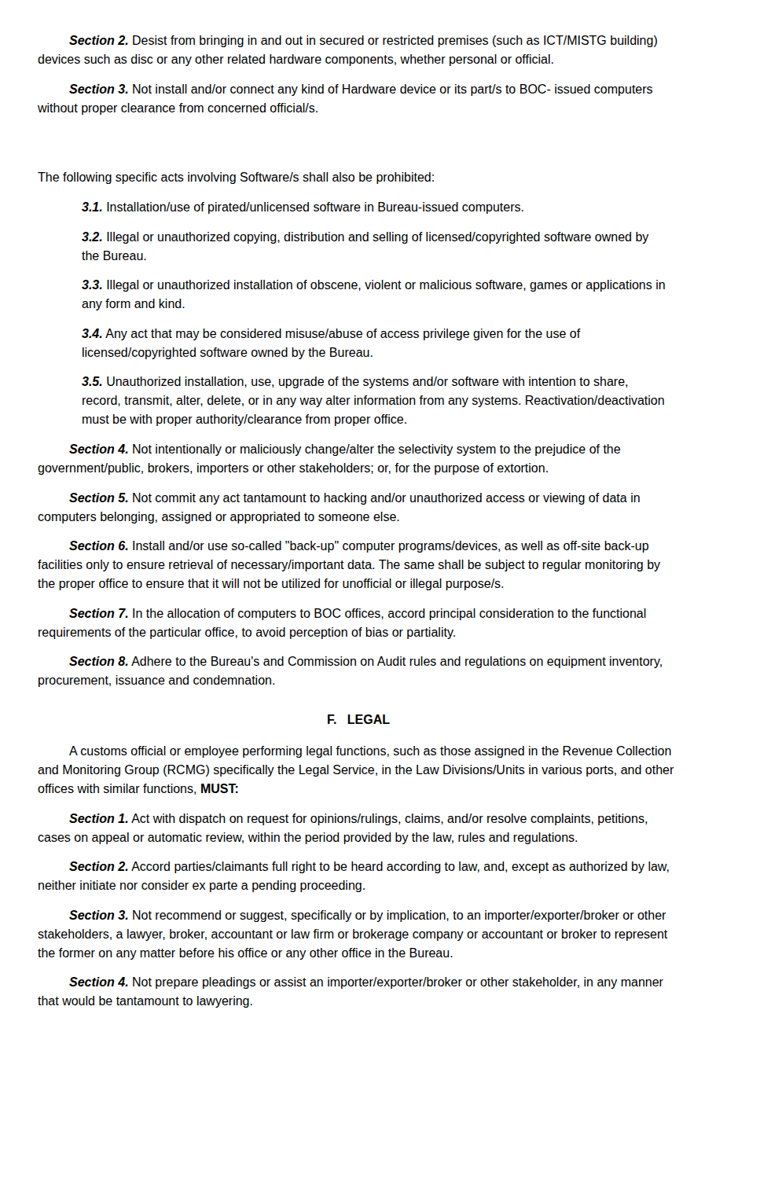Section 2. Desist from bringing in and out in secured or restricted premises (such as ICT/MISTG building) devices such as disc or any other related hardware components, whether personal or official.
Section 3. Not install and/or connect any kind of Hardware device or its part/s to BOC- issued computers without proper clearance from concerned official/s.
The following specific acts involving Software/s shall also be prohibited:
3.1. Installation/use of pirated/unlicensed software in Bureau-issued computers.
3.2. Illegal or unauthorized copying, distribution and selling of licensed/copyrighted software owned by the Bureau.
3.3. Illegal or unauthorized installation of obscene, violent or malicious software, games or applications in any form and kind.
3.4. Any act that may be considered misuse/abuse of access privilege given for the use of licensed/copyrighted software owned by the Bureau.
3.5. Unauthorized installation, use, upgrade of the systems and/or software with intention to share, record, transmit, alter, delete, or in any way alter information from any systems. Reactivation/deactivation must be with proper authority/clearance from proper office.
Section 4. Not intentionally or maliciously change/alter the selectivity system to the prejudice of the government/public, brokers, importers or other stakeholders; or, for the purpose of extortion.
Section 5. Not commit any act tantamount to hacking and/or unauthorized access or viewing of data in computers belonging, assigned or appropriated to someone else.
Section 6. Install and/or use so-called "back-up" computer programs/devices, as well as off-site back-up facilities only to ensure retrieval of necessary/important data. The same shall be subject to regular monitoring by the proper office to ensure that it will not be utilized for unofficial or illegal purpose/s.
Section 7. In the allocation of computers to BOC offices, accord principal consideration to the functional requirements of the particular office, to avoid perception of bias or partiality.
Section 8. Adhere to the Bureau's and Commission on Audit rules and regulations on equipment inventory, procurement, issuance and condemnation.
F. LEGAL
A customs official or employee performing legal functions, such as those assigned in the Revenue Collection and Monitoring Group (RCMG) specifically the Legal Service, in the Law Divisions/Units in various ports, and other offices with similar functions, MUST:
Section 1. Act with dispatch on request for opinions/rulings, claims, and/or resolve complaints, petitions, cases on appeal or automatic review, within the period provided by the law, rules and regulations.
Section 2. Accord parties/claimants full right to be heard according to law, and, except as authorized by law, neither initiate nor consider ex parte a pending proceeding.
Section 3. Not recommend or suggest, specifically or by implication, to an importer/exporter/broker or other stakeholders, a lawyer, broker, accountant or law firm or brokerage company or accountant or broker to represent the former on any matter before his office or any other office in the Bureau.
Section 4. Not prepare pleadings or assist an importer/exporter/broker or other stakeholder, in any manner that would be tantamount to lawyering.